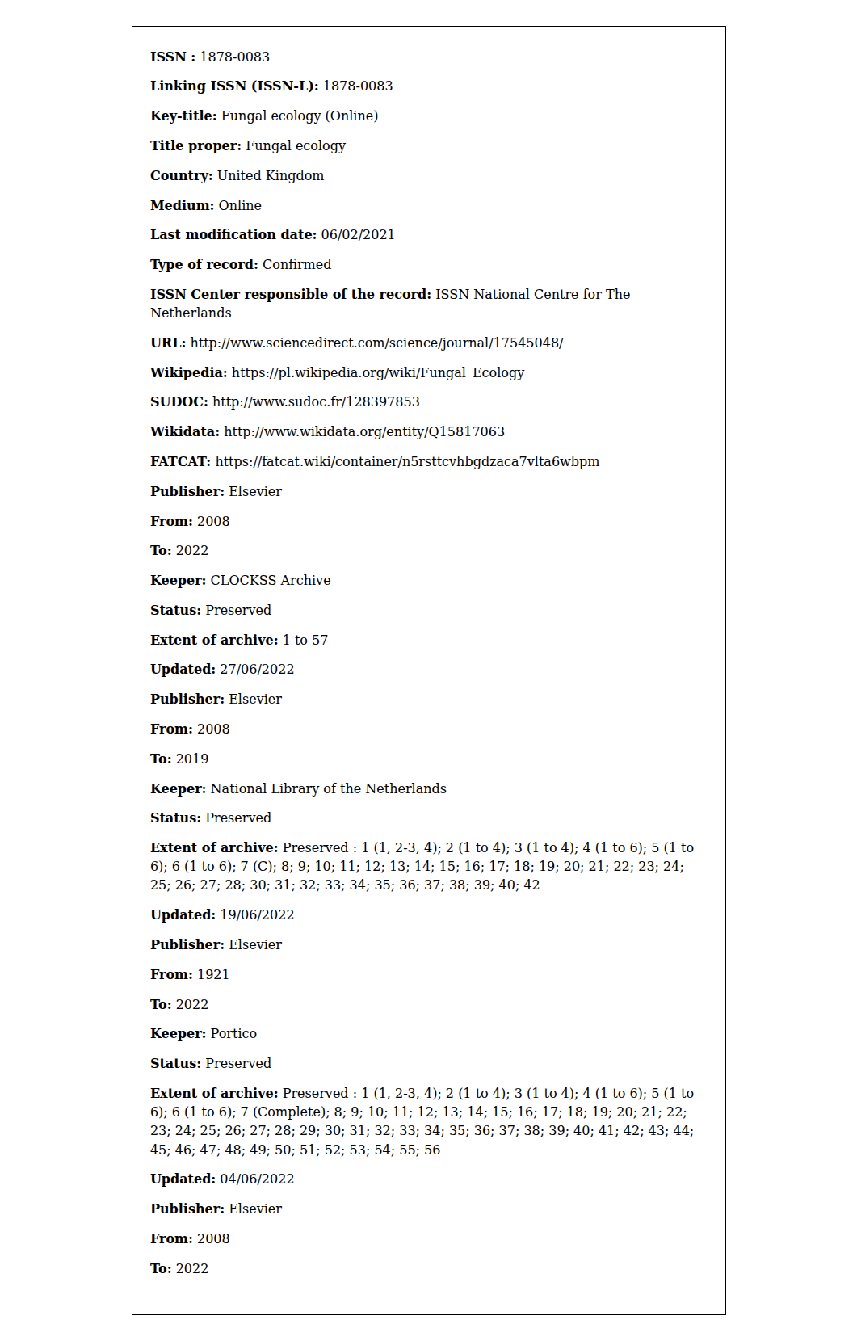ISSN :
1878-0083
Linking ISSN (ISSN-L):
1878-0083
Key-title:
Fungal ecology (Online)
Title proper:
Fungal ecology
Country:
United Kingdom
Medium:
Online
Last modification date:
06/02/2021
Type of record:
Confirmed
ISSN Center responsible of the record:
ISSN National Centre for The Netherlands
URL:
http://www.sciencedirect.com/science/journal/17545048/
Wikipedia:
https://pl.wikipedia.org/wiki/Fungal_Ecology
SUDOC:
http://www.sudoc.fr/128397853
Wikidata:
http://www.wikidata.org/entity/Q15817063
FATCAT:
https://fatcat.wiki/container/n5rsttcvhbgdzaca7vlta6wbpm
Publisher:
Elsevier
From:
2008
To:
2022
Keeper:
CLOCKSS Archive
Status:
Preserved
Extent of archive:
1 to 57
Updated:
27/06/2022
Publisher:
Elsevier
From:
2008
To:
2019
Keeper:
National Library of the Netherlands
Status:
Preserved
Extent of archive:
Preserved : 1 (1, 2-3, 4); 2 (1 to 4); 3 (1 to 4); 4 (1 to 6); 5 (1 to 6); 6 (1 to 6); 7 (C); 8; 9; 10; 11; 12; 13; 14; 15; 16; 17; 18; 19; 20; 21; 22; 23; 24; 25; 26; 27; 28; 30; 31; 32; 33; 34; 35; 36; 37; 38; 39; 40; 42
Updated:
19/06/2022
Publisher:
Elsevier
From:
1921
To:
2022
Keeper:
Portico
Status:
Preserved
Extent of archive:
Preserved : 1 (1, 2-3, 4); 2 (1 to 4); 3 (1 to 4); 4 (1 to 6); 5 (1 to 6); 6 (1 to 6); 7 (Complete); 8; 9; 10; 11; 12; 13; 14; 15; 16; 17; 18; 19; 20; 21; 22; 23; 24; 25; 26; 27; 28; 29; 30; 31; 32; 33; 34; 35; 36; 37; 38; 39; 40; 41; 42; 43; 44; 45; 46; 47; 48; 49; 50; 51; 52; 53; 54; 55; 56
Updated:
04/06/2022
Publisher:
Elsevier
From:
2008
To:
2022